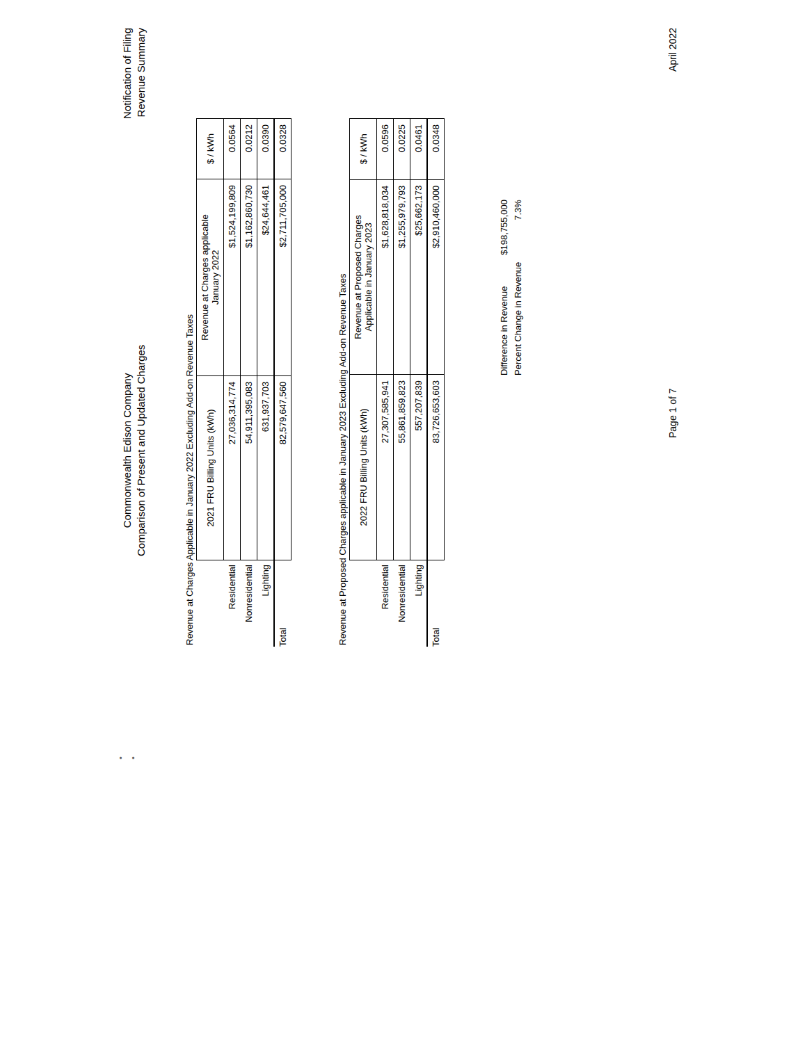•
•
Commonwealth Edison Company
Comparison of Present and Updated Charges
Notification of Filing
Revenue Summary
Revenue at Charges Applicable in January 2022 Excluding Add-on Revenue Taxes
| | 2021 FRU Billing Units (kWh) | Revenue at Charges applicable January 2022 | $ / kWh |
| --- | --- | --- | --- |
| Residential | 27,036,314,774 | $1,524,199,809 | 0.0564 |
| Nonresidential | 54,911,395,083 | $1,162,860,730 | 0.0212 |
| Lighting | 631,937,703 | $24,644,461 | 0.0390 |
| Total | 82,579,647,560 | $2,711,705,000 | 0.0328 |
Revenue at Proposed Charges applicable in January 2023 Excluding Add-on Revenue Taxes
| | 2022 FRU Billing Units (kWh) | Revenue at Proposed Charges Applicable in January 2023 | $ / kWh |
| --- | --- | --- | --- |
| Residential | 27,307,585,941 | $1,628,818,034 | 0.0596 |
| Nonresidential | 55,861,859,823 | $1,255,979,793 | 0.0225 |
| Lighting | 557,207,839 | $25,662,173 | 0.0461 |
| Total | 83,726,653,603 | $2,910,460,000 | 0.0348 |
| Difference in Revenue | $198,755,000 |
| Percent Change in Revenue | 7.3% |
Page 1 of 7
April 2022